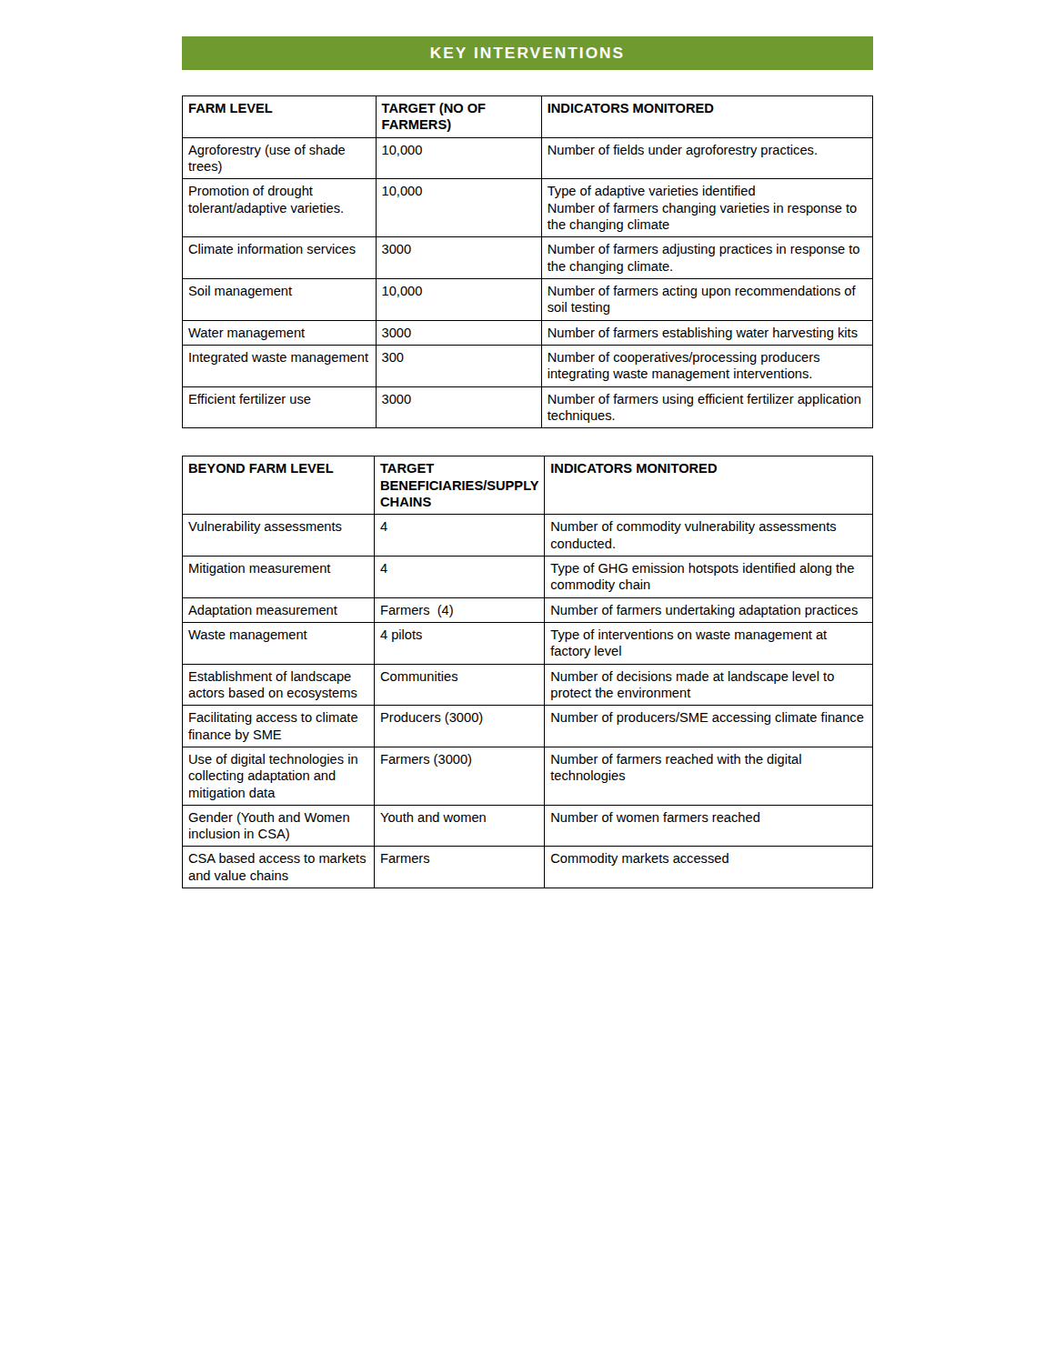KEY INTERVENTIONS
| FARM LEVEL | TARGET (NO OF FARMERS) | INDICATORS MONITORED |
| --- | --- | --- |
| Agroforestry (use of shade trees) | 10,000 | Number of fields under agroforestry practices. |
| Promotion of drought tolerant/adaptive varieties. | 10,000 | Type of adaptive varieties identified Number of farmers changing varieties in response to the changing climate |
| Climate information services | 3000 | Number of farmers adjusting practices in response to the changing climate. |
| Soil management | 10,000 | Number of farmers acting upon recommendations of soil testing |
| Water management | 3000 | Number of farmers establishing water harvesting kits |
| Integrated waste management | 300 | Number of cooperatives/processing producers integrating waste management interventions. |
| Efficient fertilizer use | 3000 | Number of farmers using efficient fertilizer application techniques. |
| BEYOND FARM LEVEL | TARGET BENEFICIARIES/SUPPLY CHAINS | INDICATORS MONITORED |
| --- | --- | --- |
| Vulnerability assessments | 4 | Number of commodity vulnerability assessments conducted. |
| Mitigation measurement | 4 | Type of GHG emission hotspots identified along the commodity chain |
| Adaptation measurement | Farmers (4) | Number of farmers undertaking adaptation practices |
| Waste management | 4 pilots | Type of interventions on waste management at factory level |
| Establishment of landscape actors based on ecosystems | Communities | Number of decisions made at landscape level to protect the environment |
| Facilitating access to climate finance by SME | Producers (3000) | Number of producers/SME accessing climate finance |
| Use of digital technologies in collecting adaptation and mitigation data | Farmers (3000) | Number of farmers reached with the digital technologies |
| Gender (Youth and Women inclusion in CSA) | Youth and women | Number of women farmers reached |
| CSA based access to markets and value chains | Farmers | Commodity markets accessed |